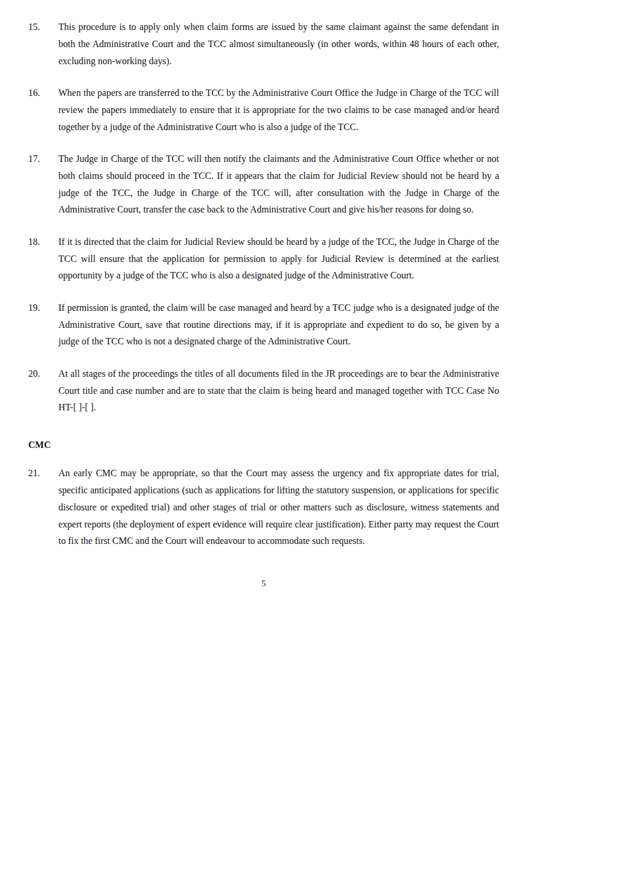15. This procedure is to apply only when claim forms are issued by the same claimant against the same defendant in both the Administrative Court and the TCC almost simultaneously (in other words, within 48 hours of each other, excluding non-working days).
16. When the papers are transferred to the TCC by the Administrative Court Office the Judge in Charge of the TCC will review the papers immediately to ensure that it is appropriate for the two claims to be case managed and/or heard together by a judge of the Administrative Court who is also a judge of the TCC.
17. The Judge in Charge of the TCC will then notify the claimants and the Administrative Court Office whether or not both claims should proceed in the TCC. If it appears that the claim for Judicial Review should not be heard by a judge of the TCC, the Judge in Charge of the TCC will, after consultation with the Judge in Charge of the Administrative Court, transfer the case back to the Administrative Court and give his/her reasons for doing so.
18. If it is directed that the claim for Judicial Review should be heard by a judge of the TCC, the Judge in Charge of the TCC will ensure that the application for permission to apply for Judicial Review is determined at the earliest opportunity by a judge of the TCC who is also a designated judge of the Administrative Court.
19. If permission is granted, the claim will be case managed and heard by a TCC judge who is a designated judge of the Administrative Court, save that routine directions may, if it is appropriate and expedient to do so, be given by a judge of the TCC who is not a designated charge of the Administrative Court.
20. At all stages of the proceedings the titles of all documents filed in the JR proceedings are to bear the Administrative Court title and case number and are to state that the claim is being heard and managed together with TCC Case No HT-[ ]-[ ].
CMC
21. An early CMC may be appropriate, so that the Court may assess the urgency and fix appropriate dates for trial, specific anticipated applications (such as applications for lifting the statutory suspension, or applications for specific disclosure or expedited trial) and other stages of trial or other matters such as disclosure, witness statements and expert reports (the deployment of expert evidence will require clear justification). Either party may request the Court to fix the first CMC and the Court will endeavour to accommodate such requests.
5